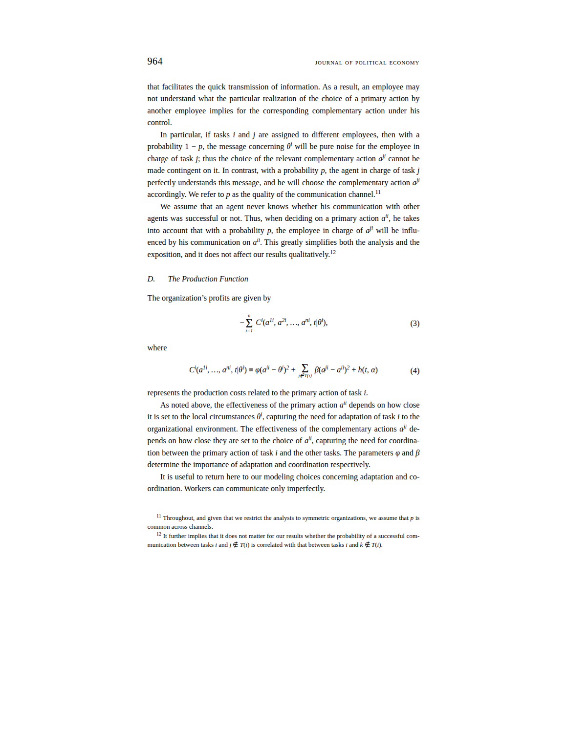964 journal of political economy
that facilitates the quick transmission of information. As a result, an employee may not understand what the particular realization of the choice of a primary action by another employee implies for the corresponding complementary action under his control.
In particular, if tasks i and j are assigned to different employees, then with a probability 1 − p, the message concerning θi will be pure noise for the employee in charge of task j; thus the choice of the relevant complementary action aji cannot be made contingent on it. In contrast, with a probability p, the agent in charge of task j perfectly understands this message, and he will choose the complementary action aji accordingly. We refer to p as the quality of the communication channel.11
We assume that an agent never knows whether his communication with other agents was successful or not. Thus, when deciding on a primary action aii, he takes into account that with a probability p, the employee in charge of aji will be influenced by his communication on aii. This greatly simplifies both the analysis and the exposition, and it does not affect our results qualitatively.12
D. The Production Function
The organization’s profits are given by
−nΣi=1 Ci(a1i, a2i, …, ani, t|θi), (3)
where
Ci(a1i, …, ani, t|θi) ≡ φ(aii − θi)2 + Σj∉T(i) β(aji − aii)2 + h(t, α) (4)
represents the production costs related to the primary action of task i.
As noted above, the effectiveness of the primary action aii depends on how close it is set to the local circumstances θi, capturing the need for adaptation of task i to the organizational environment. The effectiveness of the complementary actions aji depends on how close they are set to the choice of aii, capturing the need for coordination between the primary action of task i and the other tasks. The parameters φ and β determine the importance of adaptation and coordination respectively.
It is useful to return here to our modeling choices concerning adaptation and coordination. Workers can communicate only imperfectly.
11 Throughout, and given that we restrict the analysis to symmetric organizations, we assume that p is common across channels.
12 It further implies that it does not matter for our results whether the probability of a successful communication between tasks i and j ∉ T(i) is correlated with that between tasks i and k ∉ T(i).